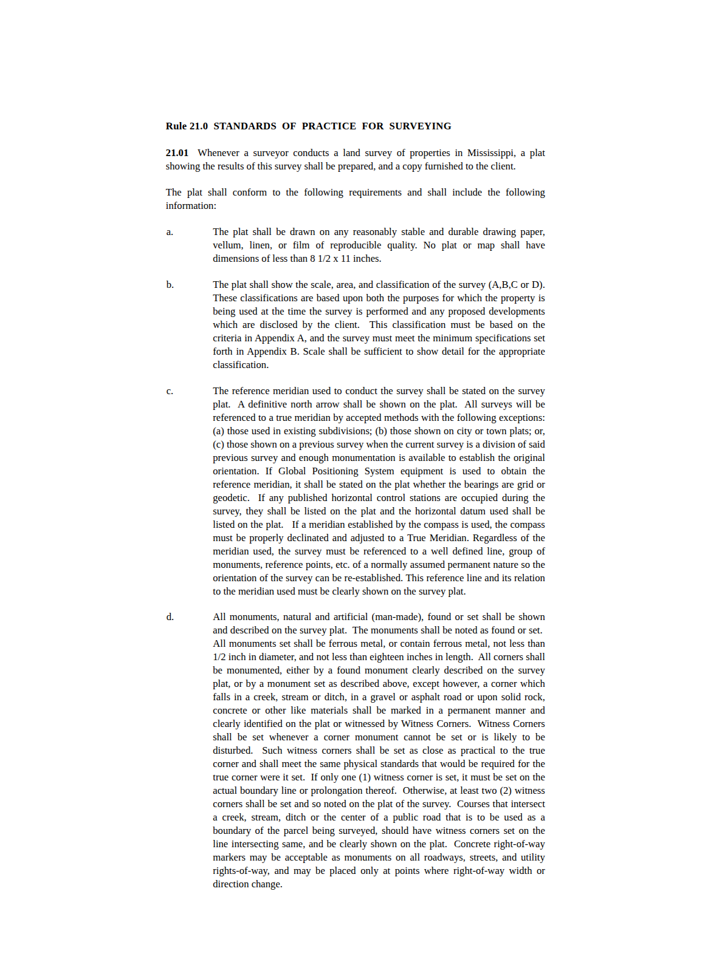Rule 21.0 STANDARDS OF PRACTICE FOR SURVEYING
21.01 Whenever a surveyor conducts a land survey of properties in Mississippi, a plat showing the results of this survey shall be prepared, and a copy furnished to the client.
The plat shall conform to the following requirements and shall include the following information:
a.
The plat shall be drawn on any reasonably stable and durable drawing paper, vellum, linen, or film of reproducible quality. No plat or map shall have dimensions of less than 8 1/2 x 11 inches.
b.
The plat shall show the scale, area, and classification of the survey (A,B,C or D). These classifications are based upon both the purposes for which the property is being used at the time the survey is performed and any proposed developments which are disclosed by the client. This classification must be based on the criteria in Appendix A, and the survey must meet the minimum specifications set forth in Appendix B. Scale shall be sufficient to show detail for the appropriate classification.
c.
The reference meridian used to conduct the survey shall be stated on the survey plat. A definitive north arrow shall be shown on the plat. All surveys will be referenced to a true meridian by accepted methods with the following exceptions: (a) those used in existing subdivisions; (b) those shown on city or town plats; or, (c) those shown on a previous survey when the current survey is a division of said previous survey and enough monumentation is available to establish the original orientation. If Global Positioning System equipment is used to obtain the reference meridian, it shall be stated on the plat whether the bearings are grid or geodetic. If any published horizontal control stations are occupied during the survey, they shall be listed on the plat and the horizontal datum used shall be listed on the plat. If a meridian established by the compass is used, the compass must be properly declinated and adjusted to a True Meridian. Regardless of the meridian used, the survey must be referenced to a well defined line, group of monuments, reference points, etc. of a normally assumed permanent nature so the orientation of the survey can be re-established. This reference line and its relation to the meridian used must be clearly shown on the survey plat.
d.
All monuments, natural and artificial (man-made), found or set shall be shown and described on the survey plat. The monuments shall be noted as found or set. All monuments set shall be ferrous metal, or contain ferrous metal, not less than 1/2 inch in diameter, and not less than eighteen inches in length. All corners shall be monumented, either by a found monument clearly described on the survey plat, or by a monument set as described above, except however, a corner which falls in a creek, stream or ditch, in a gravel or asphalt road or upon solid rock, concrete or other like materials shall be marked in a permanent manner and clearly identified on the plat or witnessed by Witness Corners. Witness Corners shall be set whenever a corner monument cannot be set or is likely to be disturbed. Such witness corners shall be set as close as practical to the true corner and shall meet the same physical standards that would be required for the true corner were it set. If only one (1) witness corner is set, it must be set on the actual boundary line or prolongation thereof. Otherwise, at least two (2) witness corners shall be set and so noted on the plat of the survey. Courses that intersect a creek, stream, ditch or the center of a public road that is to be used as a boundary of the parcel being surveyed, should have witness corners set on the line intersecting same, and be clearly shown on the plat. Concrete right-of-way markers may be acceptable as monuments on all roadways, streets, and utility rights-of-way, and may be placed only at points where right-of-way width or direction change.